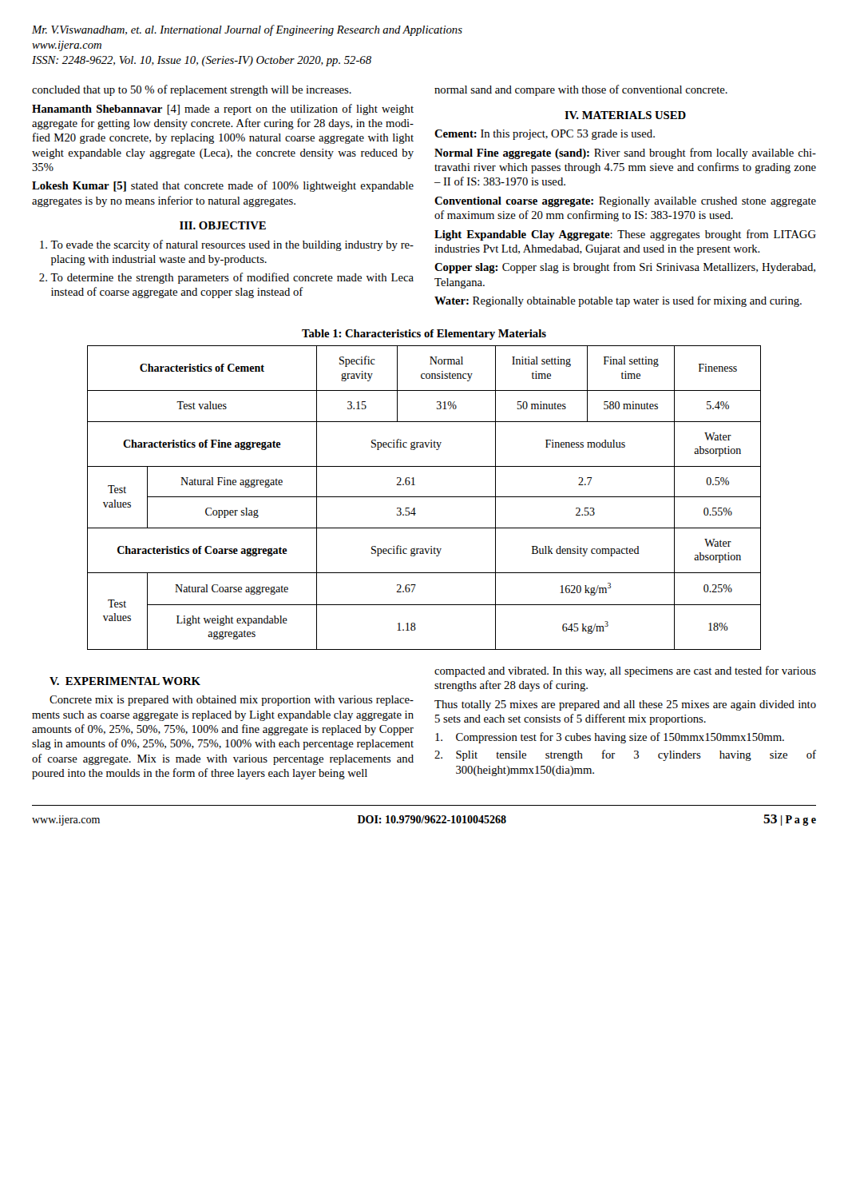Mr. V.Viswanadham, et. al. International Journal of Engineering Research and Applications
www.ijera.com
ISSN: 2248-9622, Vol. 10, Issue 10, (Series-IV) October 2020, pp. 52-68
concluded that up to 50 % of replacement strength will be increases.
Hanamanth Shebannavar [4] made a report on the utilization of light weight aggregate for getting low density concrete. After curing for 28 days, in the modified M20 grade concrete, by replacing 100% natural coarse aggregate with light weight expandable clay aggregate (Leca), the concrete density was reduced by 35%
Lokesh Kumar [5] stated that concrete made of 100% lightweight expandable aggregates is by no means inferior to natural aggregates.
III. OBJECTIVE
To evade the scarcity of natural resources used in the building industry by replacing with industrial waste and by-products.
To determine the strength parameters of modified concrete made with Leca instead of coarse aggregate and copper slag instead of
normal sand and compare with those of conventional concrete.
IV. MATERIALS USED
Cement: In this project, OPC 53 grade is used.
Normal Fine aggregate (sand): River sand brought from locally available chitravathi river which passes through 4.75 mm sieve and confirms to grading zone – II of IS: 383-1970 is used.
Conventional coarse aggregate: Regionally available crushed stone aggregate of maximum size of 20 mm confirming to IS: 383-1970 is used.
Light Expandable Clay Aggregate: These aggregates brought from LITAGG industries Pvt Ltd, Ahmedabad, Gujarat and used in the present work.
Copper slag: Copper slag is brought from Sri Srinivasa Metallizers, Hyderabad, Telangana.
Water: Regionally obtainable potable tap water is used for mixing and curing.
Table 1: Characteristics of Elementary Materials
| Characteristics of Cement | Specific gravity | Normal consistency | Initial setting time | Final setting time | Fineness |
| Test values | 3.15 | 31% | 50 minutes | 580 minutes | 5.4% |
| Characteristics of Fine aggregate | Specific gravity | Fineness modulus | Water absorption |
| Test values | Natural Fine aggregate | 2.61 | 2.7 | 0.5% |
| Copper slag | 3.54 | 2.53 | 0.55% |
| Characteristics of Coarse aggregate | Specific gravity | Bulk density compacted | Water absorption |
| Test values | Natural Coarse aggregate | 2.67 | 1620 kg/m 3 | 0.25% |
| Light weight expandable aggregates | 1.18 | 645 kg/m 3 | 18% |
V. EXPERIMENTAL WORK
Concrete mix is prepared with obtained mix proportion with various replacements such as coarse aggregate is replaced by Light expandable clay aggregate in amounts of 0%, 25%, 50%, 75%, 100% and fine aggregate is replaced by Copper slag in amounts of 0%, 25%, 50%, 75%, 100% with each percentage replacement of coarse aggregate. Mix is made with various percentage replacements and poured into the moulds in the form of three layers each layer being well
compacted and vibrated. In this way, all specimens are cast and tested for various strengths after 28 days of curing.
Thus totally 25 mixes are prepared and all these 25 mixes are again divided into 5 sets and each set consists of 5 different mix proportions.
1. Compression test for 3 cubes having size of 150mmx150mmx150mm.
2. Split tensile strength for 3 cylinders having size of 300(height)mmx150(dia)mm.
www.ijera.com
DOI: 10.9790/9622-1010045268
53 | P a g e